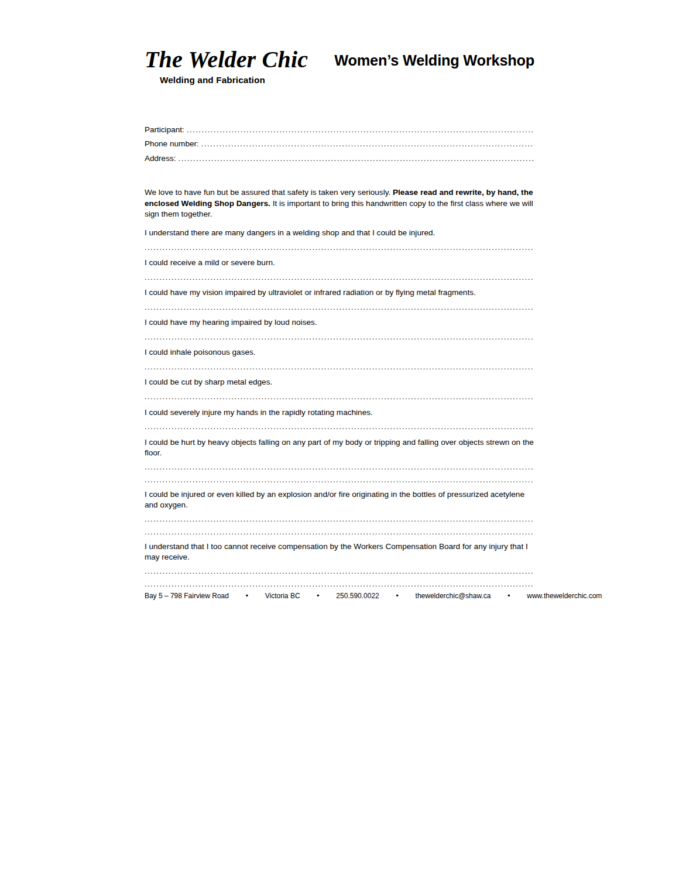The Welder Chic
Welding and Fabrication
Women’s Welding Workshop
Participant: .................................................................................................................................................................................................................
Phone number: .........................................................................................................................................................................................................
Address: .....................................................................................................................................................................................................................
We love to have fun but be assured that safety is taken very seriously. Please read and rewrite, by hand, the enclosed Welding Shop Dangers. It is important to bring this handwritten copy to the first class where we will sign them together.
I understand there are many dangers in a welding shop and that I could be injured.
..........................................................................................................................................................................................................................................................................
I could receive a mild or severe burn.
..........................................................................................................................................................................................................................................................................
I could have my vision impaired by ultraviolet or infrared radiation or by flying metal fragments.
..........................................................................................................................................................................................................................................................................
I could have my hearing impaired by loud noises.
..........................................................................................................................................................................................................................................................................
I could inhale poisonous gases.
..........................................................................................................................................................................................................................................................................
I could be cut by sharp metal edges.
..........................................................................................................................................................................................................................................................................
I could severely injure my hands in the rapidly rotating machines.
..........................................................................................................................................................................................................................................................................
I could be hurt by heavy objects falling on any part of my body or tripping and falling over objects strewn on the floor.
..........................................................................................................................................................................................................................................................................
..........................................................................................................................................................................................................................................................................
I could be injured or even killed by an explosion and/or fire originating in the bottles of pressurized acetylene and oxygen.
..........................................................................................................................................................................................................................................................................
..........................................................................................................................................................................................................................................................................
I understand that I too cannot receive compensation by the Workers Compensation Board for any injury that I may receive.
..........................................................................................................................................................................................................................................................................
..........................................................................................................................................................................................................................................................................
Bay 5 – 798 Fairview Road•Victoria BC•250.590.0022•thewelderchic@shaw.ca•www.thewelderchic.com